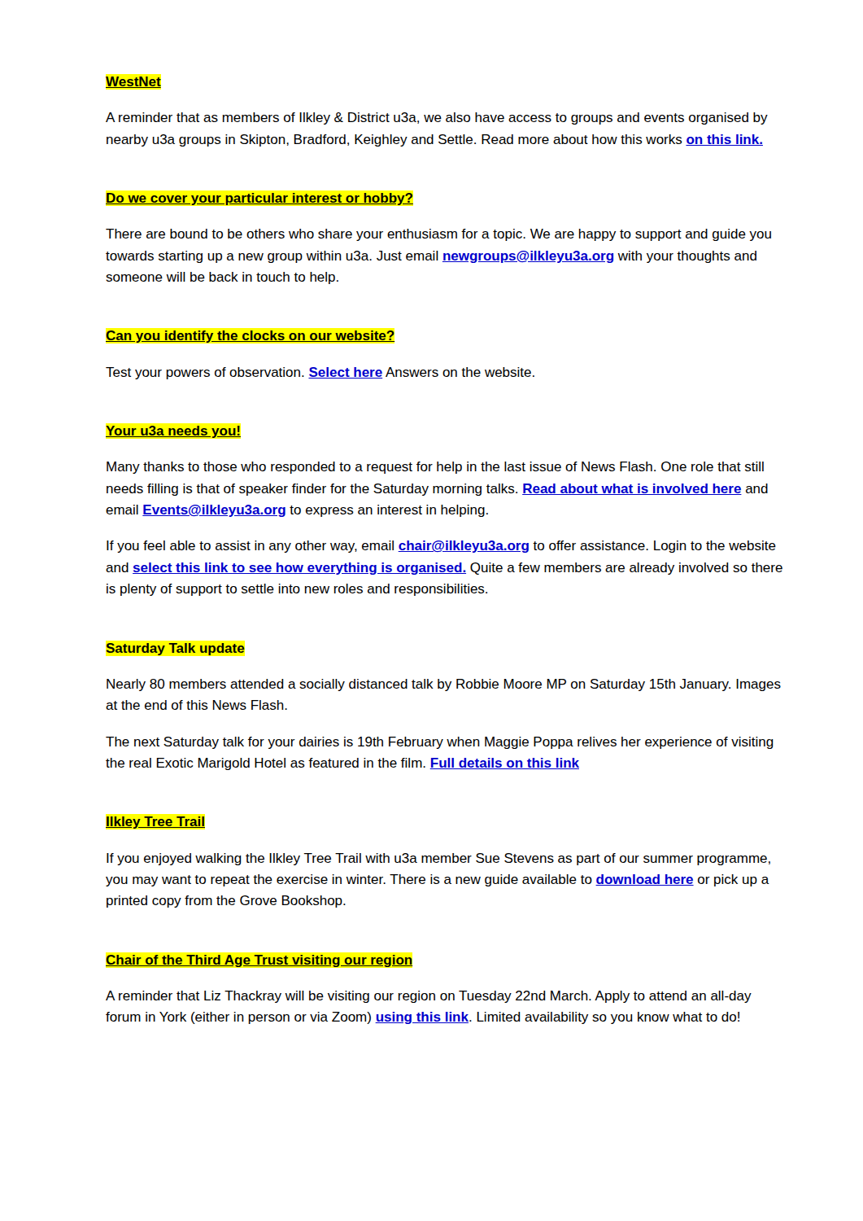WestNet
A reminder that as members of Ilkley & District u3a, we also have access to groups and events organised by nearby u3a groups in Skipton, Bradford, Keighley and Settle. Read more about how this works on this link.
Do we cover your particular interest or hobby?
There are bound to be others who share your enthusiasm for a topic. We are happy to support and guide you towards starting up a new group within u3a. Just email newgroups@ilkleyu3a.org with your thoughts and someone will be back in touch to help.
Can you identify the clocks on our website?
Test your powers of observation. Select here Answers on the website.
Your u3a needs you!
Many thanks to those who responded to a request for help in the last issue of News Flash. One role that still needs filling is that of speaker finder for the Saturday morning talks. Read about what is involved here and email Events@ilkleyu3a.org to express an interest in helping.
If you feel able to assist in any other way, email chair@ilkleyu3a.org to offer assistance. Login to the website and select this link to see how everything is organised. Quite a few members are already involved so there is plenty of support to settle into new roles and responsibilities.
Saturday Talk update
Nearly 80 members attended a socially distanced talk by Robbie Moore MP on Saturday 15th January. Images at the end of this News Flash.
The next Saturday talk for your dairies is 19th February when Maggie Poppa relives her experience of visiting the real Exotic Marigold Hotel as featured in the film. Full details on this link
Ilkley Tree Trail
If you enjoyed walking the Ilkley Tree Trail with u3a member Sue Stevens as part of our summer programme, you may want to repeat the exercise in winter. There is a new guide available to download here or pick up a printed copy from the Grove Bookshop.
Chair of the Third Age Trust visiting our region
A reminder that Liz Thackray will be visiting our region on Tuesday 22nd March. Apply to attend an all-day forum in York (either in person or via Zoom) using this link. Limited availability so you know what to do!